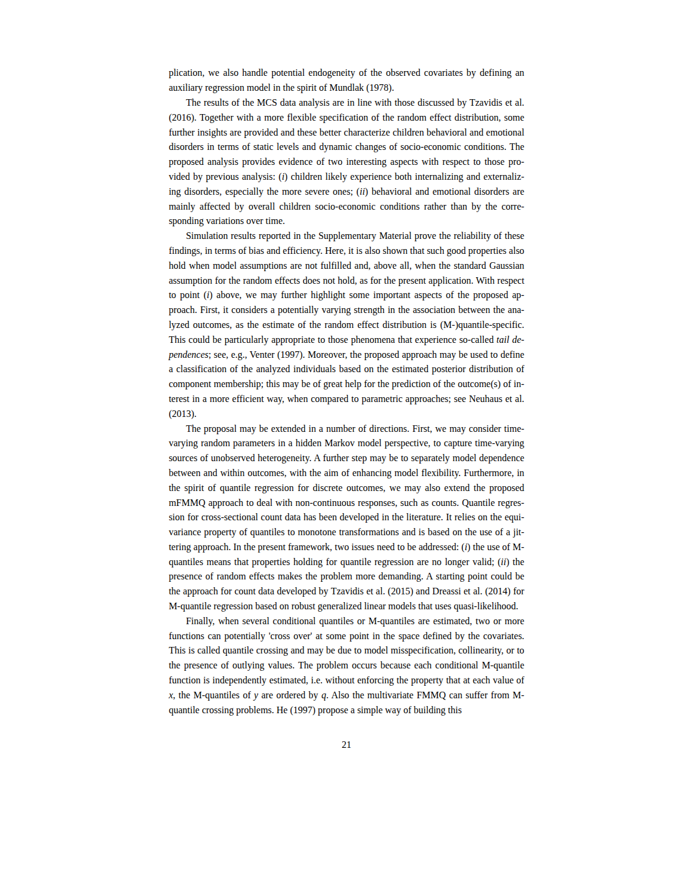plication, we also handle potential endogeneity of the observed covariates by defining an auxiliary regression model in the spirit of Mundlak (1978).
The results of the MCS data analysis are in line with those discussed by Tzavidis et al. (2016). Together with a more flexible specification of the random effect distribution, some further insights are provided and these better characterize children behavioral and emotional disorders in terms of static levels and dynamic changes of socio-economic conditions. The proposed analysis provides evidence of two interesting aspects with respect to those provided by previous analysis: (i) children likely experience both internalizing and externalizing disorders, especially the more severe ones; (ii) behavioral and emotional disorders are mainly affected by overall children socio-economic conditions rather than by the corresponding variations over time.
Simulation results reported in the Supplementary Material prove the reliability of these findings, in terms of bias and efficiency. Here, it is also shown that such good properties also hold when model assumptions are not fulfilled and, above all, when the standard Gaussian assumption for the random effects does not hold, as for the present application. With respect to point (i) above, we may further highlight some important aspects of the proposed approach. First, it considers a potentially varying strength in the association between the analyzed outcomes, as the estimate of the random effect distribution is (M-)quantile-specific. This could be particularly appropriate to those phenomena that experience so-called tail dependences; see, e.g., Venter (1997). Moreover, the proposed approach may be used to define a classification of the analyzed individuals based on the estimated posterior distribution of component membership; this may be of great help for the prediction of the outcome(s) of interest in a more efficient way, when compared to parametric approaches; see Neuhaus et al. (2013).
The proposal may be extended in a number of directions. First, we may consider time-varying random parameters in a hidden Markov model perspective, to capture time-varying sources of unobserved heterogeneity. A further step may be to separately model dependence between and within outcomes, with the aim of enhancing model flexibility. Furthermore, in the spirit of quantile regression for discrete outcomes, we may also extend the proposed mFMMQ approach to deal with non-continuous responses, such as counts. Quantile regression for cross-sectional count data has been developed in the literature. It relies on the equivariance property of quantiles to monotone transformations and is based on the use of a jittering approach. In the present framework, two issues need to be addressed: (i) the use of M-quantiles means that properties holding for quantile regression are no longer valid; (ii) the presence of random effects makes the problem more demanding. A starting point could be the approach for count data developed by Tzavidis et al. (2015) and Dreassi et al. (2014) for M-quantile regression based on robust generalized linear models that uses quasi-likelihood.
Finally, when several conditional quantiles or M-quantiles are estimated, two or more functions can potentially 'cross over' at some point in the space defined by the covariates. This is called quantile crossing and may be due to model misspecification, collinearity, or to the presence of outlying values. The problem occurs because each conditional M-quantile function is independently estimated, i.e. without enforcing the property that at each value of x, the M-quantiles of y are ordered by q. Also the multivariate FMMQ can suffer from M-quantile crossing problems. He (1997) propose a simple way of building this
21